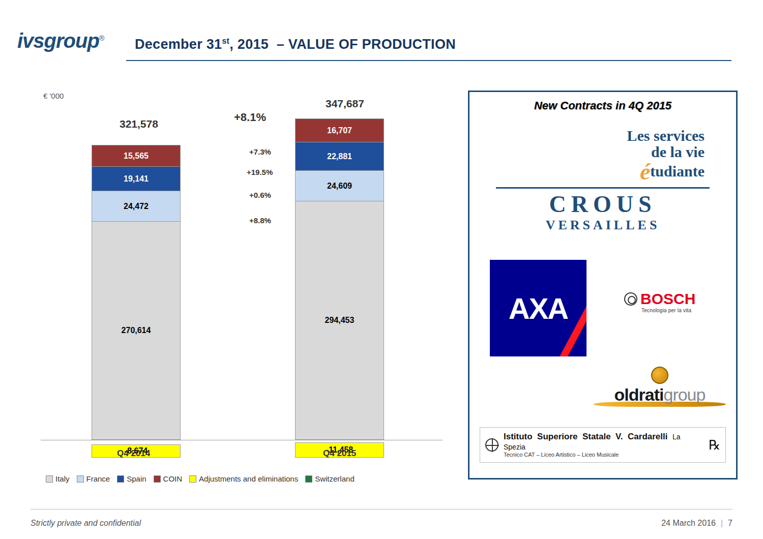ivsgroup®
December 31st, 2015 – VALUE OF PRODUCTION
€ '000
321,578
347,687
+8.1%
+7.3%
+19.5%
+0.6%
+8.8%
15,565
19,141
24,472
270,614
16,707
22,881
24,609
294,453
-8,674
-11,458
Q4 2014
Q4 2015
Italy France Spain COIN Adjustments and eliminations Switzerland
New Contracts in 4Q 2015
Les services
de la vie
étudiante
CROUS
VERSAILLES
AXA
BOSCH
Tecnologia per la vita
oldratigroup
Istituto Superiore Statale V. Cardarelli La Spezia
Tecnico CAT – Liceo Artistico – Liceo Musicale
℞
Strictly private and confidential
24 March 2016|7